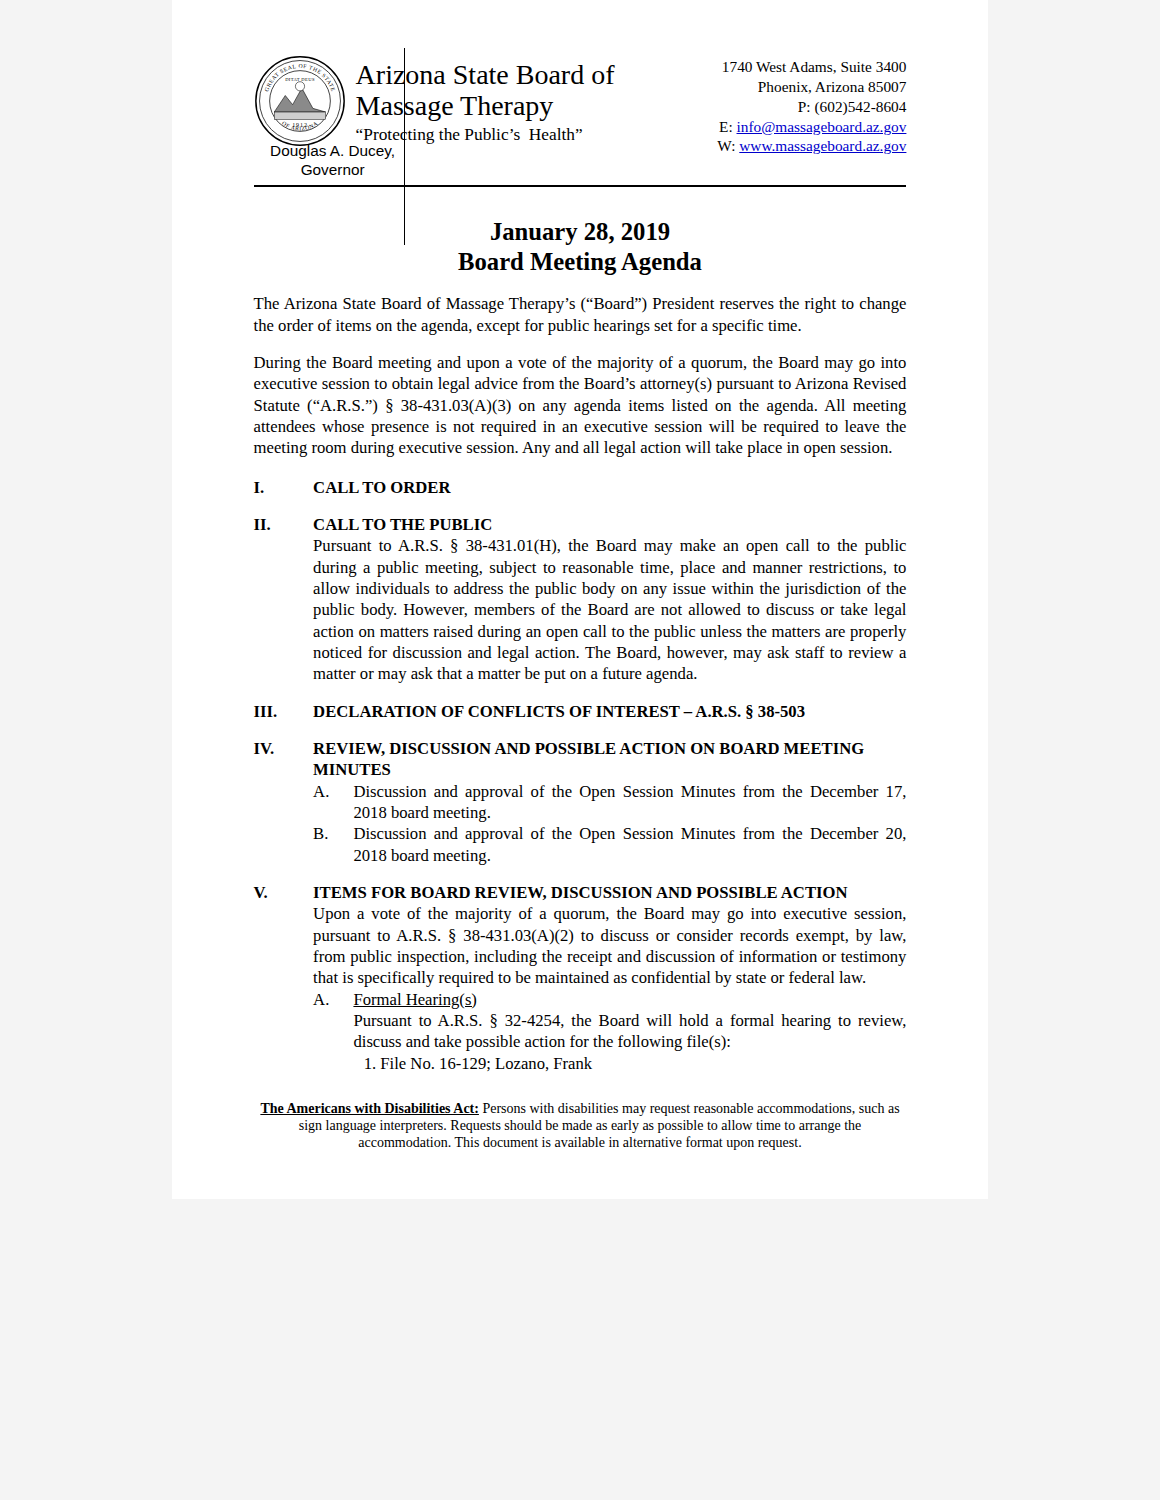GREAT SEAL OF THE STATE OF ARIZONA DITAT DEUS 1912
Arizona State Board of
Massage Therapy
“Protecting the Public’s Health”
1740 West Adams, Suite 3400
Phoenix, Arizona 85007
P: (602)542-8604
E: info@massageboard.az.gov
W: www.massageboard.az.gov
Douglas A. Ducey,
Governor
January 28, 2019
Board Meeting Agenda
The Arizona State Board of Massage Therapy’s (“Board”) President reserves the right to change the order of items on the agenda, except for public hearings set for a specific time.
During the Board meeting and upon a vote of the majority of a quorum, the Board may go into executive session to obtain legal advice from the Board’s attorney(s) pursuant to Arizona Revised Statute (“A.R.S.”) § 38-431.03(A)(3) on any agenda items listed on the agenda. All meeting attendees whose presence is not required in an executive session will be required to leave the meeting room during executive session. Any and all legal action will take place in open session.
I.
Call to Order
II.
Call to the Public
Pursuant to A.R.S. § 38-431.01(H), the Board may make an open call to the public during a public meeting, subject to reasonable time, place and manner restrictions, to allow individuals to address the public body on any issue within the jurisdiction of the public body. However, members of the Board are not allowed to discuss or take legal action on matters raised during an open call to the public unless the matters are properly noticed for discussion and legal action. The Board, however, may ask staff to review a matter or may ask that a matter be put on a future agenda.
III.
Declaration of Conflicts of Interest – A.R.S. § 38-503
IV.
Review, Discussion and Possible Action on Board Meeting Minutes
A.
Discussion and approval of the Open Session Minutes from the December 17, 2018 board meeting.
B.
Discussion and approval of the Open Session Minutes from the December 20, 2018 board meeting.
V.
Items for Board Review, Discussion and Possible Action
Upon a vote of the majority of a quorum, the Board may go into executive session, pursuant to A.R.S. § 38-431.03(A)(2) to discuss or consider records exempt, by law, from public inspection, including the receipt and discussion of information or testimony that is specifically required to be maintained as confidential by state or federal law.
A.
Formal Hearing(s)
Pursuant to A.R.S. § 32-4254, the Board will hold a formal hearing to review, discuss and take possible action for the following file(s):
File No. 16-129; Lozano, Frank
The Americans with Disabilities Act: Persons with disabilities may request reasonable accommodations, such as sign language interpreters. Requests should be made as early as possible to allow time to arrange the accommodation. This document is available in alternative format upon request.